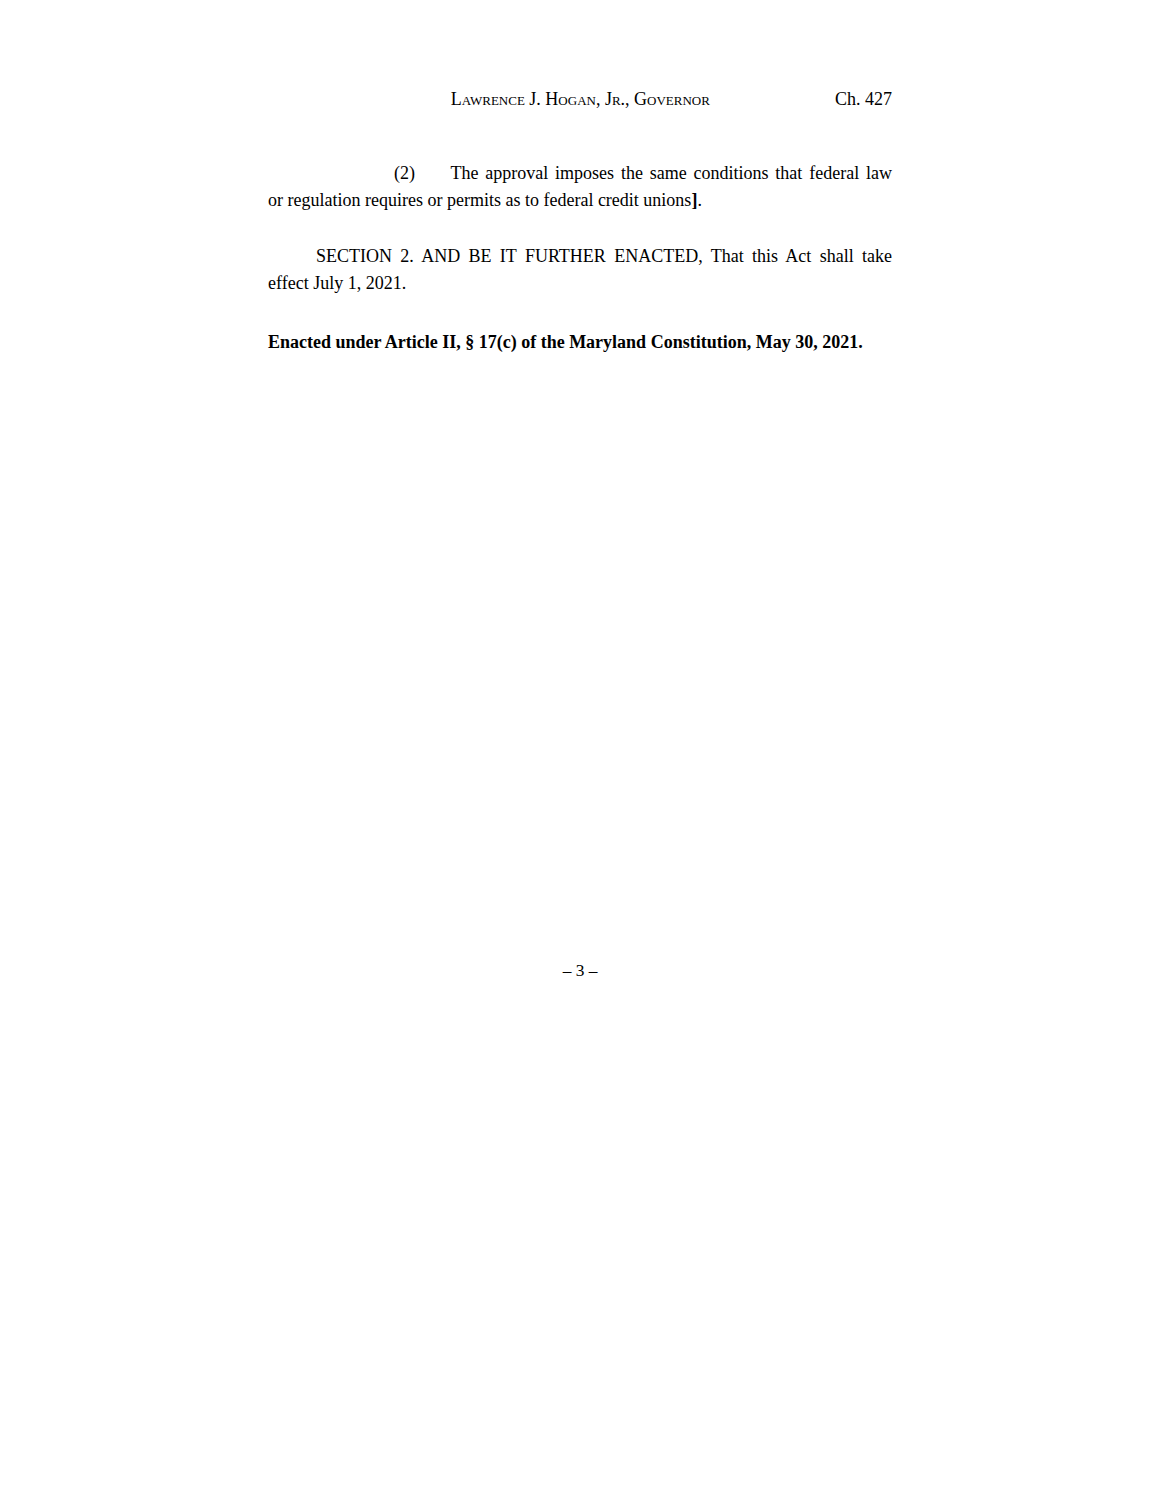Lawrence J. Hogan, Jr., Governor
Ch. 427
(2) The approval imposes the same conditions that federal law or regulation requires or permits as to federal credit unions].
SECTION 2. AND BE IT FURTHER ENACTED, That this Act shall take effect July 1, 2021.
Enacted under Article II, § 17(c) of the Maryland Constitution, May 30, 2021.
– 3 –